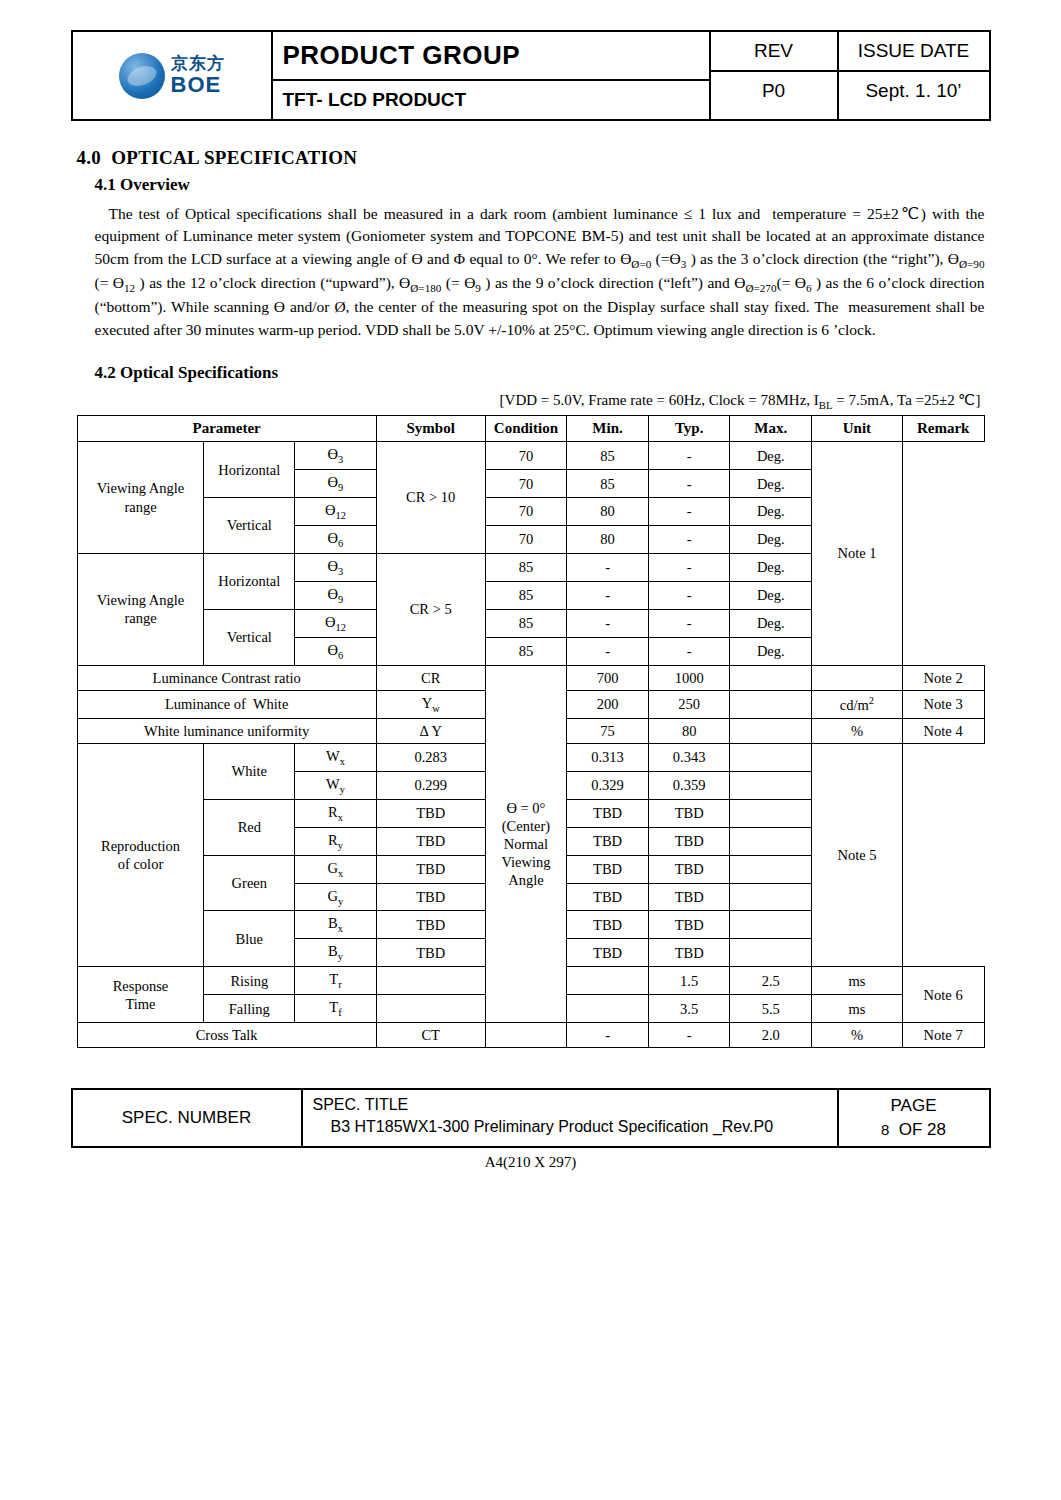京东方
BOE
PRODUCT GROUP
TFT- LCD PRODUCT
REV
P0
ISSUE DATE
Sept. 1. 10’
4.0 OPTICAL SPECIFICATION
4.1 Overview
The test of Optical specifications shall be measured in a dark room (ambient luminance ≤ 1 lux and temperature = 25±2℃) with the equipment of Luminance meter system (Goniometer system and TOPCONE BM-5) and test unit shall be located at an approximate distance 50cm from the LCD surface at a viewing angle of Ө and Φ equal to 0°. We refer to ӨØ=0 (=Ө3 ) as the 3 o’clock direction (the “right”), ӨØ=90 (= Ө12 ) as the 12 o’clock direction (“upward”), ӨØ=180 (= Ө9 ) as the 9 o’clock direction (“left”) and ӨØ=270(= Ө6 ) as the 6 o’clock direction (“bottom”). While scanning Ө and/or Ø, the center of the measuring spot on the Display surface shall stay fixed. The measurement shall be executed after 30 minutes warm-up period. VDD shall be 5.0V +/-10% at 25°C. Optimum viewing angle direction is 6 ’clock.
4.2 Optical Specifications
[VDD = 5.0V, Frame rate = 60Hz, Clock = 78MHz, IBL = 7.5mA, Ta =25±2 ℃]
| Parameter | Symbol | Condition | Min. | Typ. | Max. | Unit | Remark |
| --- | --- | --- | --- | --- | --- | --- | --- |
| Viewing Angle range | Horizontal | Ө 3 | CR > 10 | 70 | 85 | - | Deg. | Note 1 |
| Ө 9 | 70 | 85 | - | Deg. |
| Vertical | Ө 12 | 70 | 80 | - | Deg. |
| Ө 6 | 70 | 80 | - | Deg. |
| Viewing Angle range | Horizontal | Ө 3 | CR > 5 | 85 | - | - | Deg. |
| Ө 9 | 85 | - | - | Deg. |
| Vertical | Ө 12 | 85 | - | - | Deg. |
| Ө 6 | 85 | - | - | Deg. |
| Luminance Contrast ratio | CR | Ө = 0° (Center) Normal Viewing Angle | 700 | 1000 | | | Note 2 |
| Luminance of White | Y w | 200 | 250 | | cd/m 2 | Note 3 |
| White luminance uniformity | Δ Y | 75 | 80 | | % | Note 4 |
| Reproduction of color | White | W x | 0.283 | 0.313 | 0.343 | | Note 5 |
| W y | 0.299 | 0.329 | 0.359 | |
| Red | R x | TBD | TBD | TBD | |
| R y | TBD | TBD | TBD | |
| Green | G x | TBD | TBD | TBD | |
| G y | TBD | TBD | TBD | |
| Blue | B x | TBD | TBD | TBD | |
| B y | TBD | TBD | TBD | |
| Response Time | Rising | T r | | | 1.5 | 2.5 | ms | Note 6 |
| Falling | T f | | | 3.5 | 5.5 | ms |
| Cross Talk | CT | | - | - | 2.0 | % | Note 7 |
SPEC. NUMBER
SPEC. TITLE
B3 HT185WX1-300 Preliminary Product Specification _Rev.P0
PAGE
8 OF 28
A4(210 X 297)